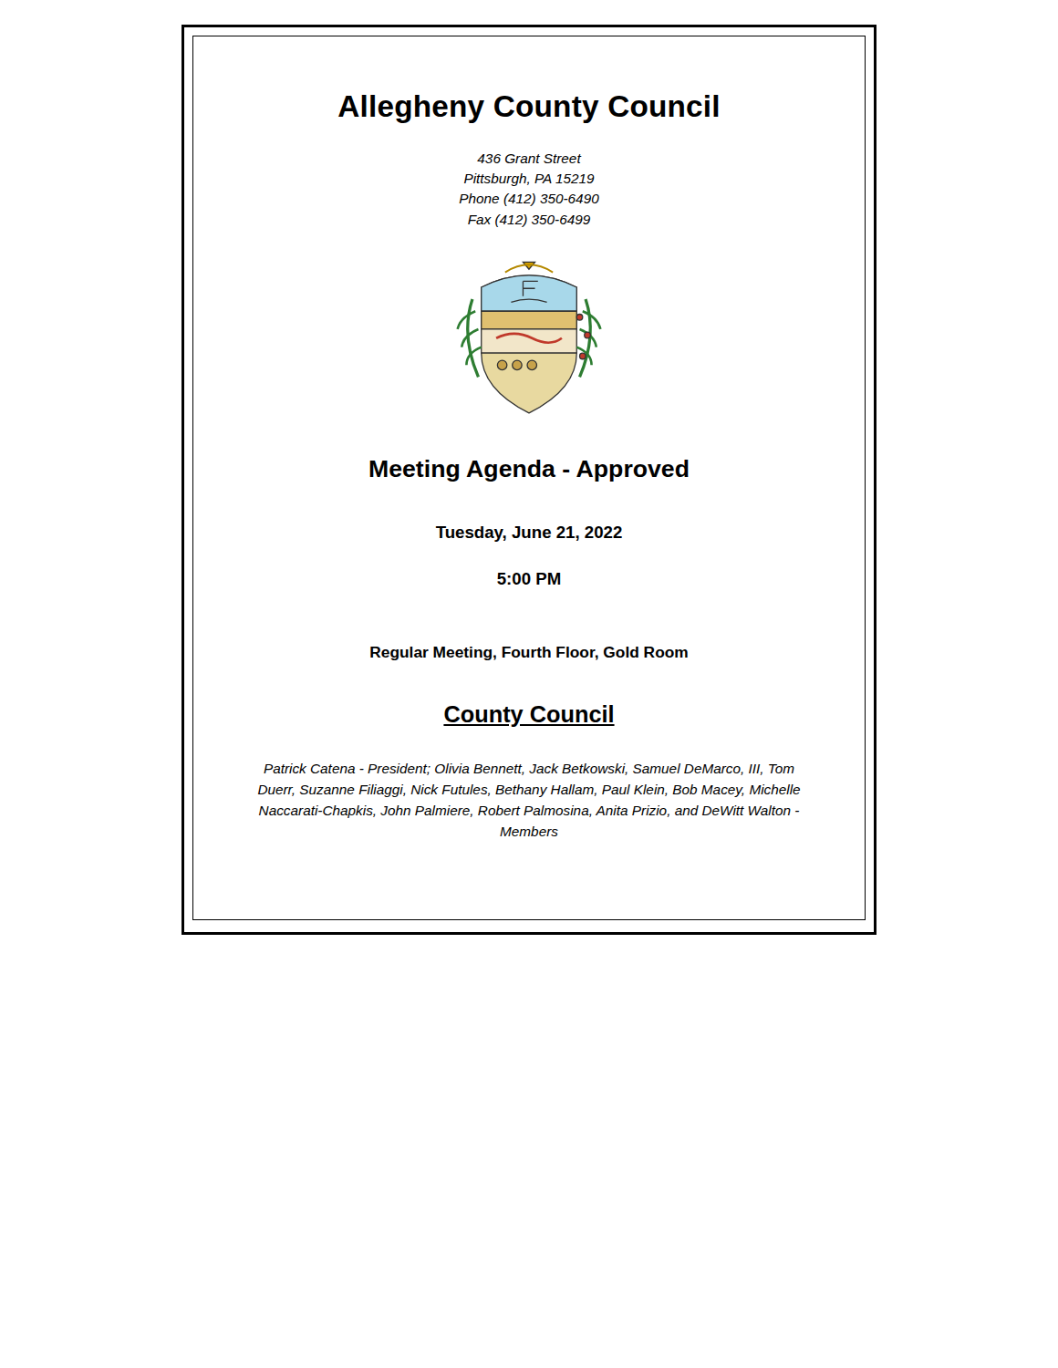Allegheny County Council
436 Grant Street
Pittsburgh, PA 15219
Phone (412) 350-6490
Fax (412) 350-6499
Meeting Agenda - Approved
Tuesday, June 21, 2022
5:00 PM
Regular Meeting, Fourth Floor, Gold Room
County Council
Patrick Catena - President; Olivia Bennett, Jack Betkowski, Samuel DeMarco, III, Tom Duerr, Suzanne Filiaggi, Nick Futules, Bethany Hallam, Paul Klein, Bob Macey, Michelle Naccarati-Chapkis, John Palmiere, Robert Palmosina, Anita Prizio, and DeWitt Walton - Members